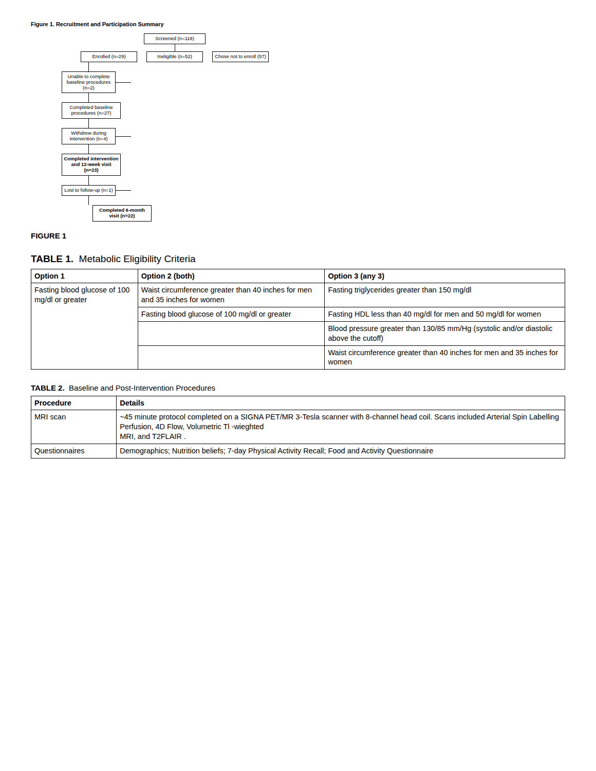Figure 1. Recruitment and Participation Summary
Screened (n=118)
Enrolled (n=29)
Ineligible (n=52)
Chose not to enroll (57)
Unable to complete baseline procedures (n=2)
Completed baseline procedures (n=27)
Withdrew during intervention (n=4)
Completed intervention and 12-week visit (n=23)
Lost to follow-up (n=1)
Completed 6-month visit (n=22)
FIGURE 1
TABLE 1. Metabolic Eligibility Criteria
| Option 1 | Option 2 (both) | Option 3 (any 3) |
| --- | --- | --- |
| Fasting blood glucose of 100 mg/dl or greater | Waist circumference greater than 40 inches for men and 35 inches for women | Fasting triglycerides greater than 150 mg/dl |
| Fasting blood glucose of 100 mg/dl or greater | Fasting HDL less than 40 mg/dl for men and 50 mg/dl for women |
| | Blood pressure greater than 130/85 mm/Hg (systolic and/or diastolic above the cutoff) |
| | Waist circumference greater than 40 inches for men and 35 inches for women |
TABLE 2. Baseline and Post-Intervention Procedures
| Procedure | Details |
| --- | --- |
| MRI scan | ~45 minute protocol completed on a SIGNA PET/MR 3-Tesla scanner with 8-channel head coil. Scans included Arterial Spin Labelling Perfusion, 4D Flow, Volumetric Tl -wieghted MRI, and T2FLAIR . |
| Questionnaires | Demographics; Nutrition beliefs; 7-day Physical Activity Recall; Food and Activity Questionnaire |